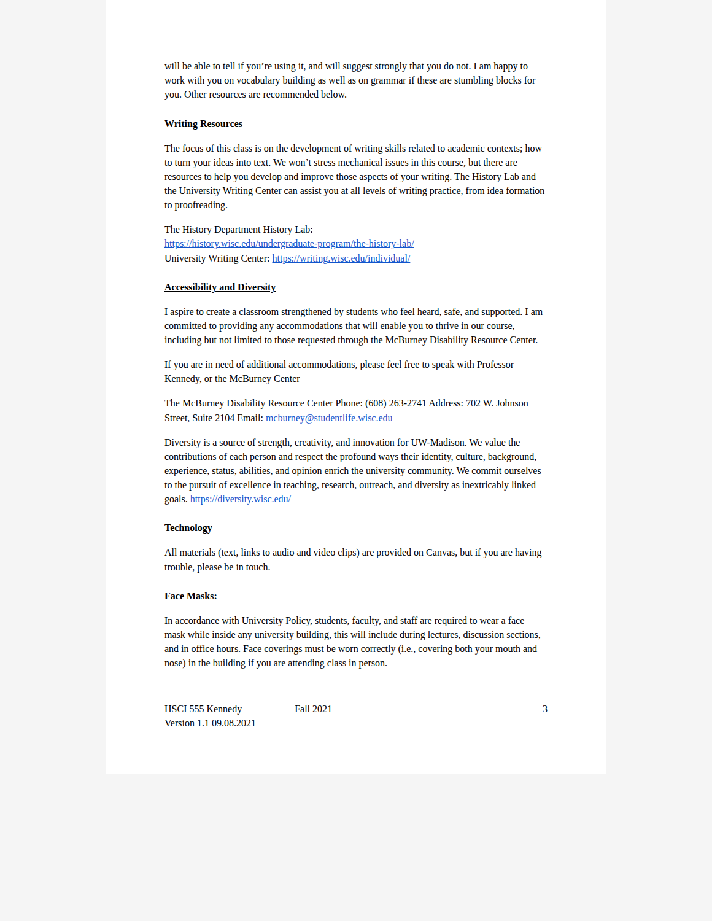will be able to tell if you’re using it, and will suggest strongly that you do not. I am happy to work with you on vocabulary building as well as on grammar if these are stumbling blocks for you. Other resources are recommended below.
Writing Resources
The focus of this class is on the development of writing skills related to academic contexts; how to turn your ideas into text. We won’t stress mechanical issues in this course, but there are resources to help you develop and improve those aspects of your writing. The History Lab and the University Writing Center can assist you at all levels of writing practice, from idea formation to proofreading.
The History Department History Lab:
https://history.wisc.edu/undergraduate-program/the-history-lab/
University Writing Center: https://writing.wisc.edu/individual/
Accessibility and Diversity
I aspire to create a classroom strengthened by students who feel heard, safe, and supported. I am committed to providing any accommodations that will enable you to thrive in our course, including but not limited to those requested through the McBurney Disability Resource Center.
If you are in need of additional accommodations, please feel free to speak with Professor Kennedy, or the McBurney Center
The McBurney Disability Resource Center Phone: (608) 263-2741 Address: 702 W. Johnson Street, Suite 2104 Email: mcburney@studentlife.wisc.edu
Diversity is a source of strength, creativity, and innovation for UW-Madison. We value the contributions of each person and respect the profound ways their identity, culture, background, experience, status, abilities, and opinion enrich the university community. We commit ourselves to the pursuit of excellence in teaching, research, outreach, and diversity as inextricably linked goals. https://diversity.wisc.edu/
Technology
All materials (text, links to audio and video clips) are provided on Canvas, but if you are having trouble, please be in touch.
Face Masks:
In accordance with University Policy, students, faculty, and staff are required to wear a face mask while inside any university building, this will include during lectures, discussion sections, and in office hours. Face coverings must be worn correctly (i.e., covering both your mouth and nose) in the building if you are attending class in person.
HSCI 555 Kennedy Version 1.1 09.08.2021
Fall 2021
3